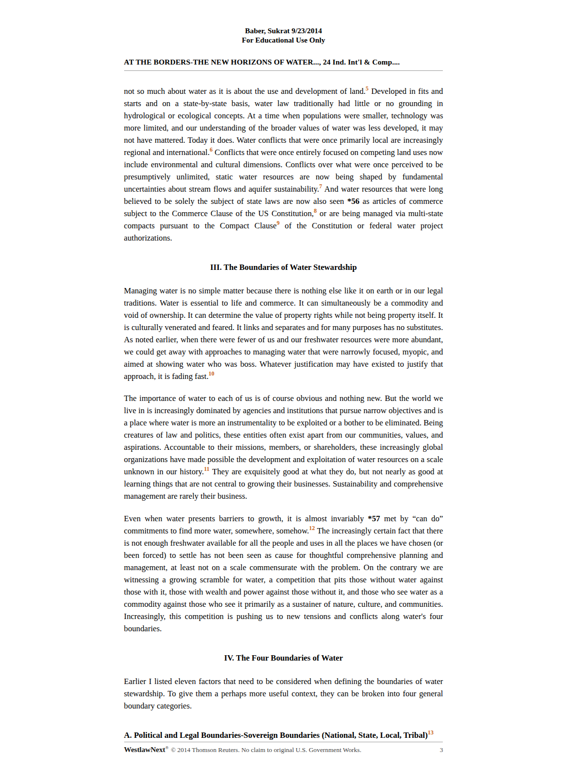Baber, Sukrat 9/23/2014
For Educational Use Only
AT THE BORDERS-THE NEW HORIZONS OF WATER..., 24 Ind. Int'l & Comp....
not so much about water as it is about the use and development of land.5 Developed in fits and starts and on a state-by-state basis, water law traditionally had little or no grounding in hydrological or ecological concepts. At a time when populations were smaller, technology was more limited, and our understanding of the broader values of water was less developed, it may not have mattered. Today it does. Water conflicts that were once primarily local are increasingly regional and international.6 Conflicts that were once entirely focused on competing land uses now include environmental and cultural dimensions. Conflicts over what were once perceived to be presumptively unlimited, static water resources are now being shaped by fundamental uncertainties about stream flows and aquifer sustainability.7 And water resources that were long believed to be solely the subject of state laws are now also seen *56 as articles of commerce subject to the Commerce Clause of the US Constitution,8 or are being managed via multi-state compacts pursuant to the Compact Clause9 of the Constitution or federal water project authorizations.
III. The Boundaries of Water Stewardship
Managing water is no simple matter because there is nothing else like it on earth or in our legal traditions. Water is essential to life and commerce. It can simultaneously be a commodity and void of ownership. It can determine the value of property rights while not being property itself. It is culturally venerated and feared. It links and separates and for many purposes has no substitutes. As noted earlier, when there were fewer of us and our freshwater resources were more abundant, we could get away with approaches to managing water that were narrowly focused, myopic, and aimed at showing water who was boss. Whatever justification may have existed to justify that approach, it is fading fast.10
The importance of water to each of us is of course obvious and nothing new. But the world we live in is increasingly dominated by agencies and institutions that pursue narrow objectives and is a place where water is more an instrumentality to be exploited or a bother to be eliminated. Being creatures of law and politics, these entities often exist apart from our communities, values, and aspirations. Accountable to their missions, members, or shareholders, these increasingly global organizations have made possible the development and exploitation of water resources on a scale unknown in our history.11 They are exquisitely good at what they do, but not nearly as good at learning things that are not central to growing their businesses. Sustainability and comprehensive management are rarely their business.
Even when water presents barriers to growth, it is almost invariably *57 met by “can do” commitments to find more water, somewhere, somehow.12 The increasingly certain fact that there is not enough freshwater available for all the people and uses in all the places we have chosen (or been forced) to settle has not been seen as cause for thoughtful comprehensive planning and management, at least not on a scale commensurate with the problem. On the contrary we are witnessing a growing scramble for water, a competition that pits those without water against those with it, those with wealth and power against those without it, and those who see water as a commodity against those who see it primarily as a sustainer of nature, culture, and communities. Increasingly, this competition is pushing us to new tensions and conflicts along water's four boundaries.
IV. The Four Boundaries of Water
Earlier I listed eleven factors that need to be considered when defining the boundaries of water stewardship. To give them a perhaps more useful context, they can be broken into four general boundary categories.
A. Political and Legal Boundaries-Sovereign Boundaries (National, State, Local, Tribal)13
WestlawNext® © 2014 Thomson Reuters. No claim to original U.S. Government Works. 3